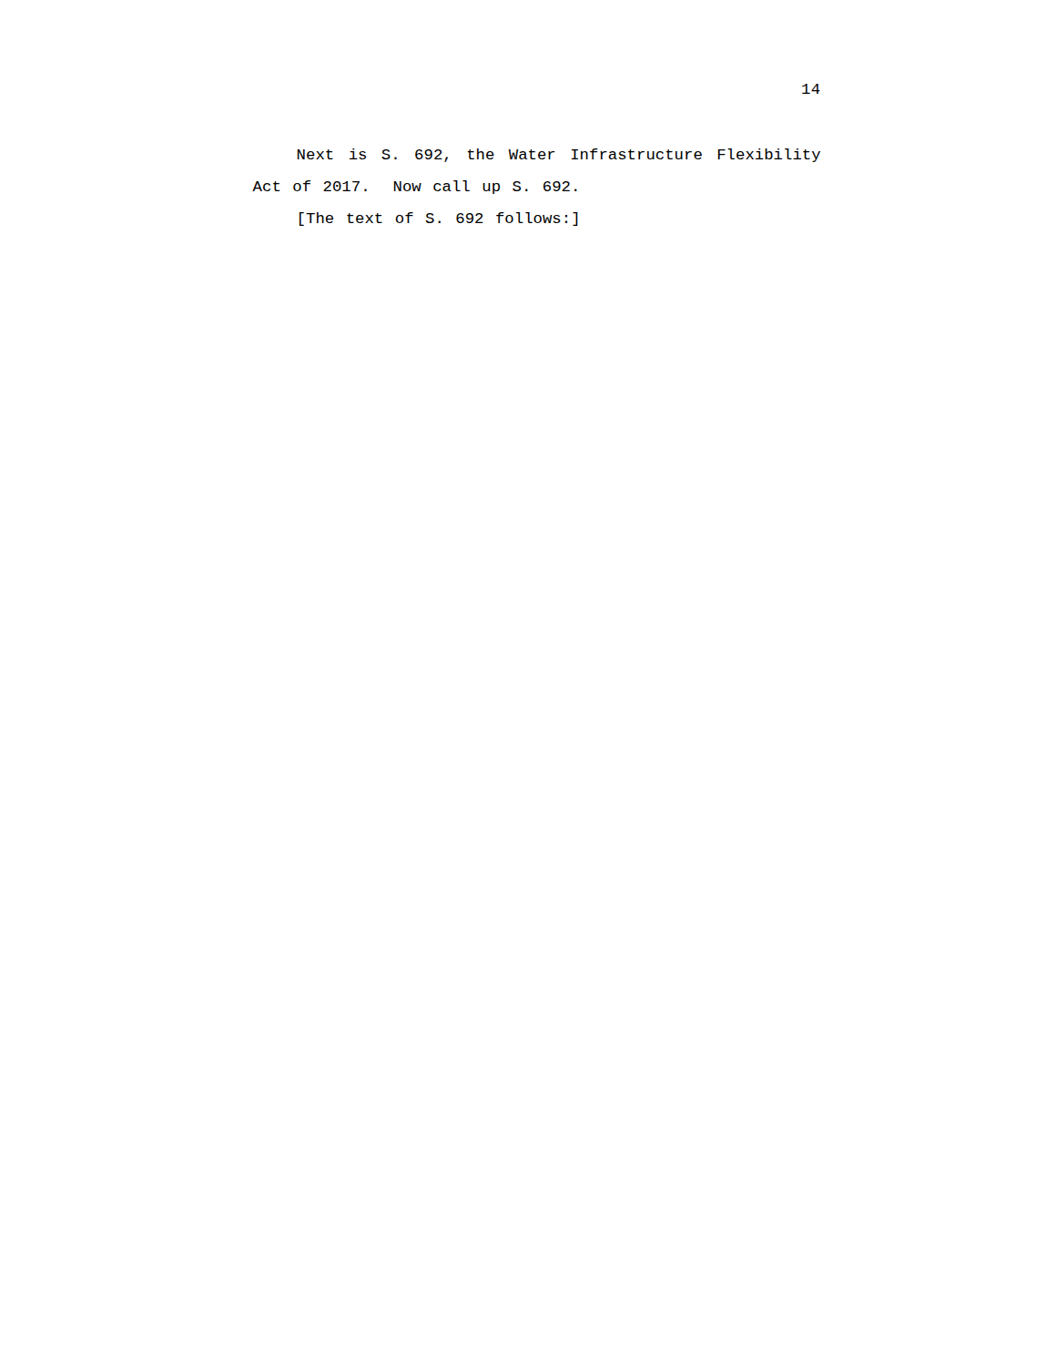14
Next is S. 692, the Water Infrastructure Flexibility Act of 2017. Now call up S. 692.
[The text of S. 692 follows:]